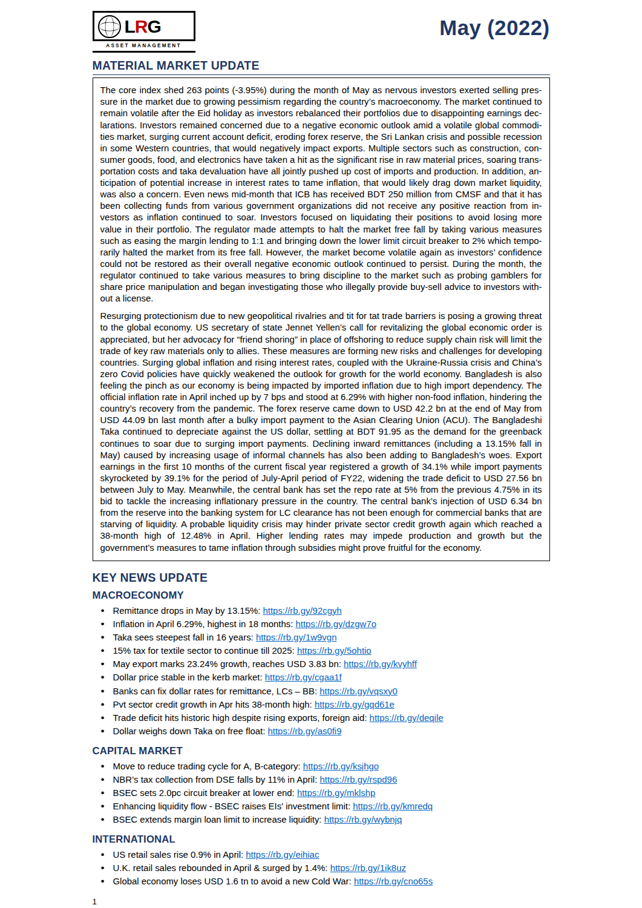LRG
ASSET MANAGEMENT
May (2022)
Material Market Update
The core index shed 263 points (-3.95%) during the month of May as nervous investors exerted selling pressure in the market due to growing pessimism regarding the country’s macroeconomy. The market continued to remain volatile after the Eid holiday as investors rebalanced their portfolios due to disappointing earnings declarations. Investors remained concerned due to a negative economic outlook amid a volatile global commodities market, surging current account deficit, eroding forex reserve, the Sri Lankan crisis and possible recession in some Western countries, that would negatively impact exports. Multiple sectors such as construction, consumer goods, food, and electronics have taken a hit as the significant rise in raw material prices, soaring transportation costs and taka devaluation have all jointly pushed up cost of imports and production. In addition, anticipation of potential increase in interest rates to tame inflation, that would likely drag down market liquidity, was also a concern. Even news mid-month that ICB has received BDT 250 million from CMSF and that it has been collecting funds from various government organizations did not receive any positive reaction from investors as inflation continued to soar. Investors focused on liquidating their positions to avoid losing more value in their portfolio. The regulator made attempts to halt the market free fall by taking various measures such as easing the margin lending to 1:1 and bringing down the lower limit circuit breaker to 2% which temporarily halted the market from its free fall. However, the market become volatile again as investors’ confidence could not be restored as their overall negative economic outlook continued to persist. During the month, the regulator continued to take various measures to bring discipline to the market such as probing gamblers for share price manipulation and began investigating those who illegally provide buy-sell advice to investors without a license.
Resurging protectionism due to new geopolitical rivalries and tit for tat trade barriers is posing a growing threat to the global economy. US secretary of state Jennet Yellen’s call for revitalizing the global economic order is appreciated, but her advocacy for “friend shoring” in place of offshoring to reduce supply chain risk will limit the trade of key raw materials only to allies. These measures are forming new risks and challenges for developing countries. Surging global inflation and rising interest rates, coupled with the Ukraine-Russia crisis and China’s zero Covid policies have quickly weakened the outlook for growth for the world economy. Bangladesh is also feeling the pinch as our economy is being impacted by imported inflation due to high import dependency. The official inflation rate in April inched up by 7 bps and stood at 6.29% with higher non-food inflation, hindering the country’s recovery from the pandemic. The forex reserve came down to USD 42.2 bn at the end of May from USD 44.09 bn last month after a bulky import payment to the Asian Clearing Union (ACU). The Bangladeshi Taka continued to depreciate against the US dollar, settling at BDT 91.95 as the demand for the greenback continues to soar due to surging import payments. Declining inward remittances (including a 13.15% fall in May) caused by increasing usage of informal channels has also been adding to Bangladesh’s woes. Export earnings in the first 10 months of the current fiscal year registered a growth of 34.1% while import payments skyrocketed by 39.1% for the period of July-April period of FY22, widening the trade deficit to USD 27.56 bn between July to May. Meanwhile, the central bank has set the repo rate at 5% from the previous 4.75% in its bid to tackle the increasing inflationary pressure in the country. The central bank’s injection of USD 6.34 bn from the reserve into the banking system for LC clearance has not been enough for commercial banks that are starving of liquidity. A probable liquidity crisis may hinder private sector credit growth again which reached a 38-month high of 12.48% in April. Higher lending rates may impede production and growth but the government’s measures to tame inflation through subsidies might prove fruitful for the economy.
Key News Update
Macroeconomy
Remittance drops in May by 13.15%: https://rb.gy/92cgyh
Inflation in April 6.29%, highest in 18 months: https://rb.gy/dzgw7o
Taka sees steepest fall in 16 years: https://rb.gy/1w9vgn
15% tax for textile sector to continue till 2025: https://rb.gy/5ohtio
May export marks 23.24% growth, reaches USD 3.83 bn: https://rb.gy/kvyhff
Dollar price stable in the kerb market: https://rb.gy/cgaa1f
Banks can fix dollar rates for remittance, LCs – BB: https://rb.gy/vqsxy0
Pvt sector credit growth in Apr hits 38-month high: https://rb.gy/gqd61e
Trade deficit hits historic high despite rising exports, foreign aid: https://rb.gy/deqile
Dollar weighs down Taka on free float: https://rb.gy/as0fi9
Capital Market
Move to reduce trading cycle for A, B-category: https://rb.gy/ksjhgo
NBR’s tax collection from DSE falls by 11% in April: https://rb.gy/rspd96
BSEC sets 2.0pc circuit breaker at lower end: https://rb.gy/mklshp
Enhancing liquidity flow - BSEC raises EIs' investment limit: https://rb.gy/kmredq
BSEC extends margin loan limit to increase liquidity: https://rb.gy/wybnjq
International
US retail sales rise 0.9% in April: https://rb.gy/eihiac
U.K. retail sales rebounded in April & surged by 1.4%: https://rb.gy/1ik8uz
Global economy loses USD 1.6 tn to avoid a new Cold War: https://rb.gy/cno65s
1